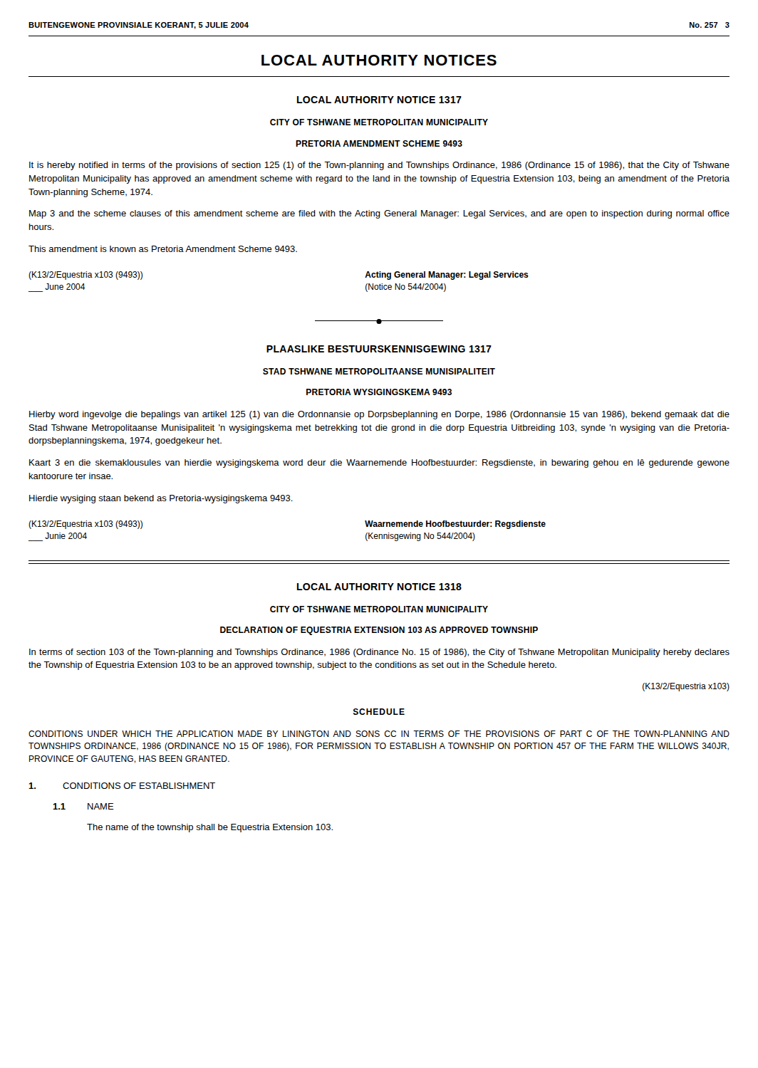Buitengewone Provinsiale Koerant, 5 Julie 2004
No. 257 3
LOCAL AUTHORITY NOTICES
LOCAL AUTHORITY NOTICE 1317
CITY OF TSHWANE METROPOLITAN MUNICIPALITY
PRETORIA AMENDMENT SCHEME 9493
It is hereby notified in terms of the provisions of section 125 (1) of the Town-planning and Townships Ordinance, 1986 (Ordinance 15 of 1986), that the City of Tshwane Metropolitan Municipality has approved an amendment scheme with regard to the land in the township of Equestria Extension 103, being an amendment of the Pretoria Town-planning Scheme, 1974.
Map 3 and the scheme clauses of this amendment scheme are filed with the Acting General Manager: Legal Services, and are open to inspection during normal office hours.
This amendment is known as Pretoria Amendment Scheme 9493.
(K13/2/Equestria x103 (9493))
___ June 2004
Acting General Manager: Legal Services
(Notice No 544/2004)
PLAASLIKE BESTUURSKENNISGEWING 1317
STAD TSHWANE METROPOLITAANSE MUNISIPALITEIT
PRETORIA WYSIGINGSKEMA 9493
Hierby word ingevolge die bepalings van artikel 125 (1) van die Ordonnansie op Dorpsbeplanning en Dorpe, 1986 (Ordonnansie 15 van 1986), bekend gemaak dat die Stad Tshwane Metropolitaanse Munisipaliteit 'n wysigingskema met betrekking tot die grond in die dorp Equestria Uitbreiding 103, synde 'n wysiging van die Pretoria-dorpsbeplanningskema, 1974, goedgekeur het.
Kaart 3 en die skemaklousules van hierdie wysigingskema word deur die Waarnemende Hoofbestuurder: Regsdienste, in bewaring gehou en lê gedurende gewone kantoorure ter insae.
Hierdie wysiging staan bekend as Pretoria-wysigingskema 9493.
(K13/2/Equestria x103 (9493))
___ Junie 2004
Waarnemende Hoofbestuurder: Regsdienste
(Kennisgewing No 544/2004)
LOCAL AUTHORITY NOTICE 1318
CITY OF TSHWANE METROPOLITAN MUNICIPALITY
DECLARATION OF EQUESTRIA EXTENSION 103 AS APPROVED TOWNSHIP
In terms of section 103 of the Town-planning and Townships Ordinance, 1986 (Ordinance No. 15 of 1986), the City of Tshwane Metropolitan Municipality hereby declares the Township of Equestria Extension 103 to be an approved township, subject to the conditions as set out in the Schedule hereto.
(K13/2/Equestria x103)
SCHEDULE
CONDITIONS UNDER WHICH THE APPLICATION MADE BY LININGTON AND SONS CC IN TERMS OF THE PROVISIONS OF PART C OF THE TOWN-PLANNING AND TOWNSHIPS ORDINANCE, 1986 (ORDINANCE NO 15 OF 1986), FOR PERMISSION TO ESTABLISH A TOWNSHIP ON PORTION 457 OF THE FARM THE WILLOWS 340JR, PROVINCE OF GAUTENG, HAS BEEN GRANTED.
1.
CONDITIONS OF ESTABLISHMENT
1.1
NAME
The name of the township shall be Equestria Extension 103.